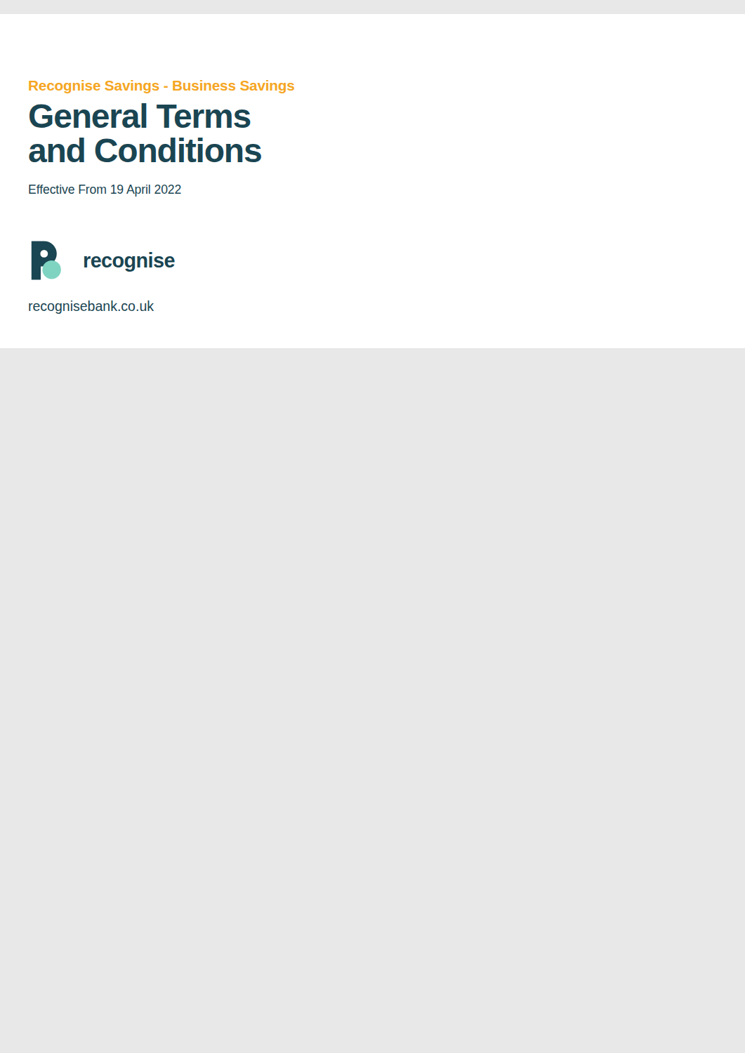Recognise Savings - Business Savings
General Terms
and Conditions
Effective From 19 April 2022
recognise
recognisebank.co.uk